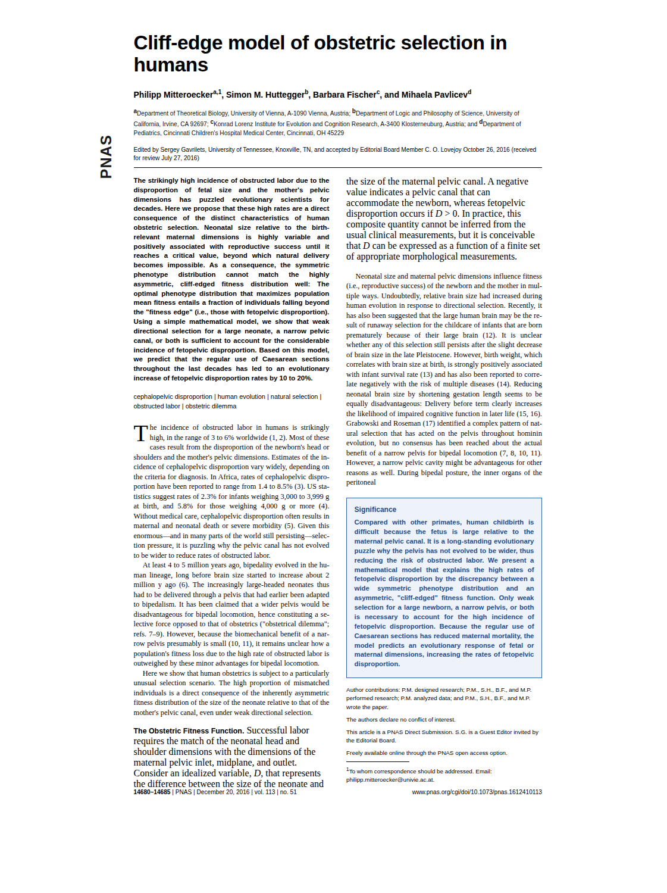PNAS
Cliff-edge model of obstetric selection in humans
Philipp Mitteroeckera,1, Simon M. Hutteggerb, Barbara Fischerc, and Mihaela Pavlicevd
aDepartment of Theoretical Biology, University of Vienna, A-1090 Vienna, Austria; bDepartment of Logic and Philosophy of Science, University of California, Irvine, CA 92697; cKonrad Lorenz Institute for Evolution and Cognition Research, A-3400 Klosterneuburg, Austria; and dDepartment of Pediatrics, Cincinnati Children's Hospital Medical Center, Cincinnati, OH 45229
Edited by Sergey Gavrilets, University of Tennessee, Knoxville, TN, and accepted by Editorial Board Member C. O. Lovejoy October 26, 2016 (received for review July 27, 2016)
The strikingly high incidence of obstructed labor due to the disproportion of fetal size and the mother's pelvic dimensions has puzzled evolutionary scientists for decades. Here we propose that these high rates are a direct consequence of the distinct characteristics of human obstetric selection. Neonatal size relative to the birth-relevant maternal dimensions is highly variable and positively associated with reproductive success until it reaches a critical value, beyond which natural delivery becomes impossible. As a consequence, the symmetric phenotype distribution cannot match the highly asymmetric, cliff-edged fitness distribution well: The optimal phenotype distribution that maximizes population mean fitness entails a fraction of individuals falling beyond the "fitness edge" (i.e., those with fetopelvic disproportion). Using a simple mathematical model, we show that weak directional selection for a large neonate, a narrow pelvic canal, or both is sufficient to account for the considerable incidence of fetopelvic disproportion. Based on this model, we predict that the regular use of Caesarean sections throughout the last decades has led to an evolutionary increase of fetopelvic disproportion rates by 10 to 20%.
cephalopelvic disproportion | human evolution | natural selection | obstructed labor | obstetric dilemma
The incidence of obstructed labor in humans is strikingly high, in the range of 3 to 6% worldwide (1, 2). Most of these cases result from the disproportion of the newborn's head or shoulders and the mother's pelvic dimensions. Estimates of the incidence of cephalopelvic disproportion vary widely, depending on the criteria for diagnosis. In Africa, rates of cephalopelvic disproportion have been reported to range from 1.4 to 8.5% (3). US statistics suggest rates of 2.3% for infants weighing 3,000 to 3,999 g at birth, and 5.8% for those weighing 4,000 g or more (4). Without medical care, cephalopelvic disproportion often results in maternal and neonatal death or severe morbidity (5). Given this enormous—and in many parts of the world still persisting—selection pressure, it is puzzling why the pelvic canal has not evolved to be wider to reduce rates of obstructed labor.
At least 4 to 5 million years ago, bipedality evolved in the human lineage, long before brain size started to increase about 2 million y ago (6). The increasingly large-headed neonates thus had to be delivered through a pelvis that had earlier been adapted to bipedalism. It has been claimed that a wider pelvis would be disadvantageous for bipedal locomotion, hence constituting a selective force opposed to that of obstetrics ("obstetrical dilemma"; refs. 7–9). However, because the biomechanical benefit of a narrow pelvis presumably is small (10, 11), it remains unclear how a population's fitness loss due to the high rate of obstructed labor is outweighed by these minor advantages for bipedal locomotion.
Here we show that human obstetrics is subject to a particularly unusual selection scenario. The high proportion of mismatched individuals is a direct consequence of the inherently asymmetric fitness distribution of the size of the neonate relative to that of the mother's pelvic canal, even under weak directional selection.
The Obstetric Fitness Function.
Successful labor requires the match of the neonatal head and shoulder dimensions with the dimensions of the maternal pelvic inlet, midplane, and outlet. Consider an idealized variable, D, that represents the difference between the size of the neonate and the size of the maternal pelvic canal. A negative value indicates a pelvic canal that can accommodate the newborn, whereas fetopelvic disproportion occurs if D > 0. In practice, this composite quantity cannot be inferred from the usual clinical measurements, but it is conceivable that D can be expressed as a function of a finite set of appropriate morphological measurements.
Neonatal size and maternal pelvic dimensions influence fitness (i.e., reproductive success) of the newborn and the mother in multiple ways. Undoubtedly, relative brain size had increased during human evolution in response to directional selection. Recently, it has also been suggested that the large human brain may be the result of runaway selection for the childcare of infants that are born prematurely because of their large brain (12). It is unclear whether any of this selection still persists after the slight decrease of brain size in the late Pleistocene. However, birth weight, which correlates with brain size at birth, is strongly positively associated with infant survival rate (13) and has also been reported to correlate negatively with the risk of multiple diseases (14). Reducing neonatal brain size by shortening gestation length seems to be equally disadvantageous: Delivery before term clearly increases the likelihood of impaired cognitive function in later life (15, 16). Grabowski and Roseman (17) identified a complex pattern of natural selection that has acted on the pelvis throughout hominin evolution, but no consensus has been reached about the actual benefit of a narrow pelvis for bipedal locomotion (7, 8, 10, 11). However, a narrow pelvic cavity might be advantageous for other reasons as well. During bipedal posture, the inner organs of the peritoneal
Significance
Compared with other primates, human childbirth is difficult because the fetus is large relative to the maternal pelvic canal. It is a long-standing evolutionary puzzle why the pelvis has not evolved to be wider, thus reducing the risk of obstructed labor. We present a mathematical model that explains the high rates of fetopelvic disproportion by the discrepancy between a wide symmetric phenotype distribution and an asymmetric, "cliff-edged" fitness function. Only weak selection for a large newborn, a narrow pelvis, or both is necessary to account for the high incidence of fetopelvic disproportion. Because the regular use of Caesarean sections has reduced maternal mortality, the model predicts an evolutionary response of fetal or maternal dimensions, increasing the rates of fetopelvic disproportion.
Author contributions: P.M. designed research; P.M., S.H., B.F., and M.P. performed research; P.M. analyzed data; and P.M., S.H., B.F., and M.P. wrote the paper.
The authors declare no conflict of interest.
This article is a PNAS Direct Submission. S.G. is a Guest Editor invited by the Editorial Board.
Freely available online through the PNAS open access option.
1To whom correspondence should be addressed. Email: philipp.mitteroecker@univie.ac.at.
14680–14685 | PNAS | December 20, 2016 | vol. 113 | no. 51
www.pnas.org/cgi/doi/10.1073/pnas.1612410113